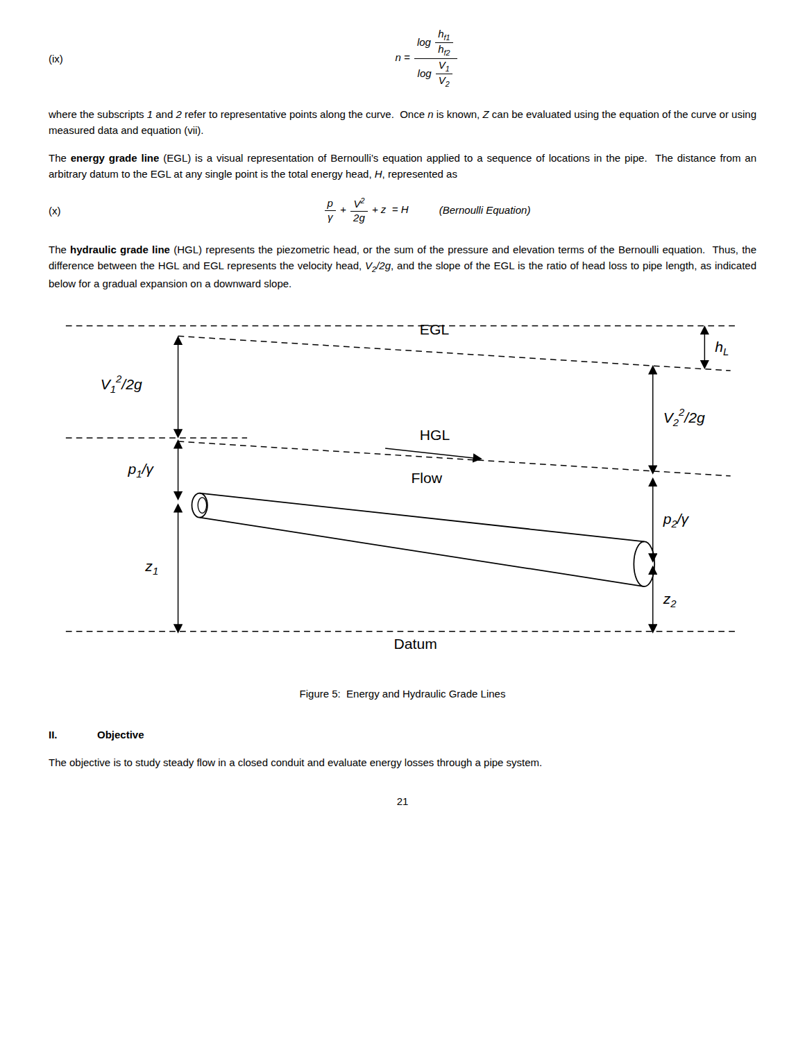(ix)
n = log hf1 hf2 log V1 V2
where the subscripts 1 and 2 refer to representative points along the curve. Once n is known, Z can be evaluated using the equation of the curve or using measured data and equation (vii).
The energy grade line (EGL) is a visual representation of Bernoulli’s equation applied to a sequence of locations in the pipe. The distance from an arbitrary datum to the EGL at any single point is the total energy head, H, represented as
(x)
p γ + V2 2g + z = H (Bernoulli Equation)
The hydraulic grade line (HGL) represents the piezometric head, or the sum of the pressure and elevation terms of the Bernoulli equation. Thus, the difference between the HGL and EGL represents the velocity head, V2/2g, and the slope of the EGL is the ratio of head loss to pipe length, as indicated below for a gradual expansion on a downward slope.
EGL hL HGL V12/2g V22/2g p1/γ p2/γ Flow z1 z2 Datum
Figure 5: Energy and Hydraulic Grade Lines
II. Objective
The objective is to study steady flow in a closed conduit and evaluate energy losses through a pipe system.
21